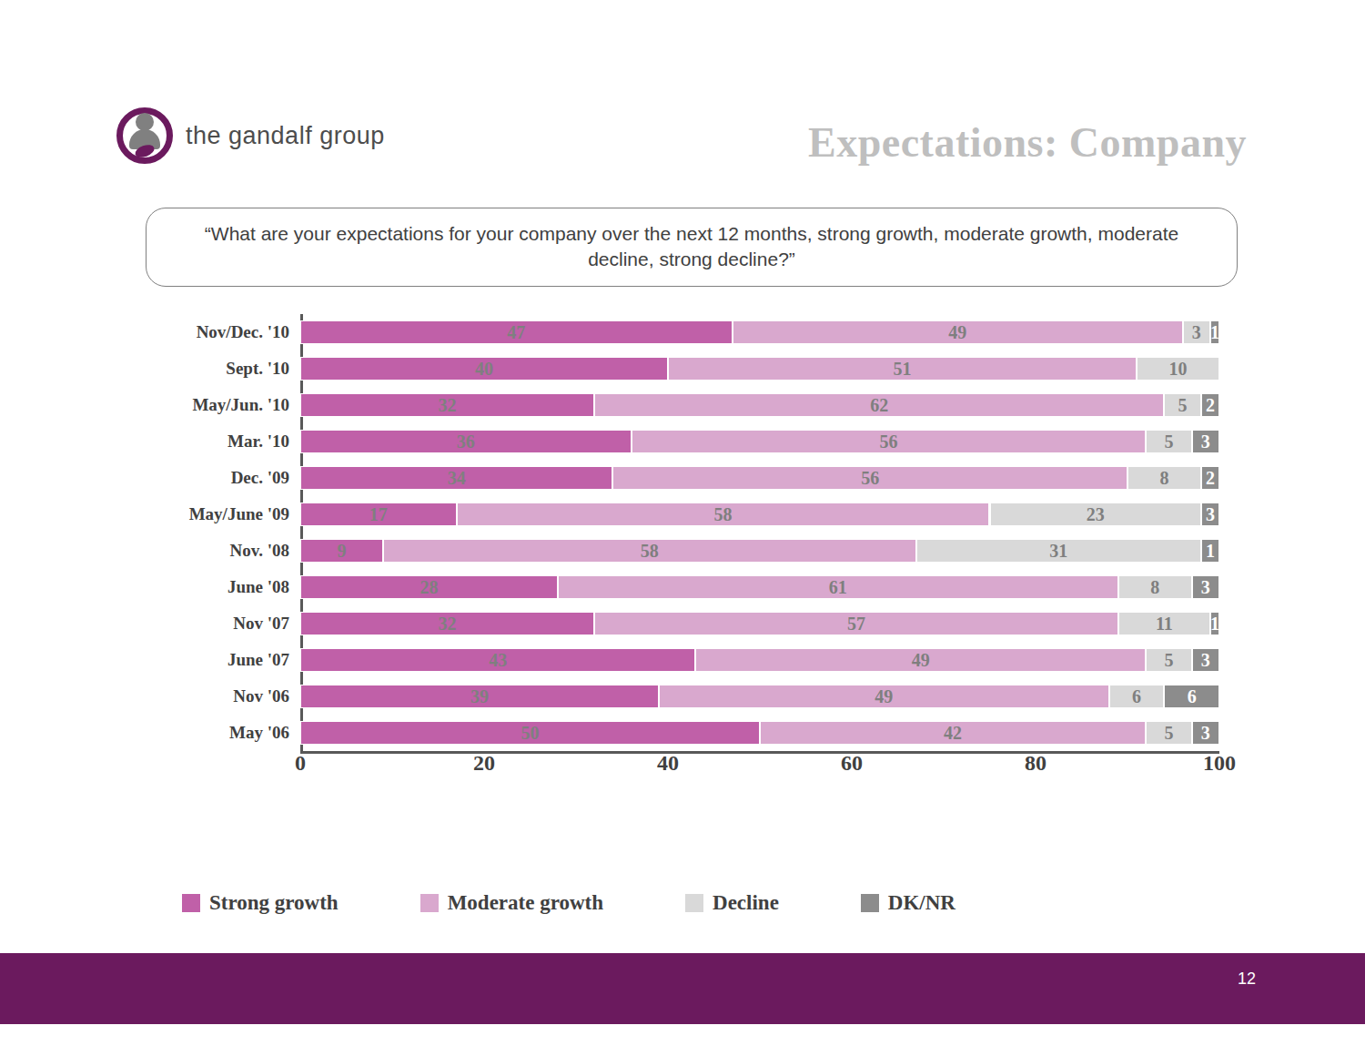the gandalf group
Expectations: Company
“What are your expectations for your company over the next 12 months, strong growth, moderate growth, moderate decline, strong decline?”
Nov/Dec. '10
47
49
3
1
Sept. '10
40
51
10
May/Jun. '10
32
62
5
2
Mar. '10
36
56
5
3
Dec. '09
34
56
8
2
May/June '09
17
58
23
3
Nov. '08
9
58
31
1
June '08
28
61
8
3
Nov '07
32
57
11
1
June '07
43
49
5
3
Nov '06
39
49
6
6
May '06
50
42
5
3
0
20
40
60
80
100
Strong growth
Moderate growth
Decline
DK/NR
12